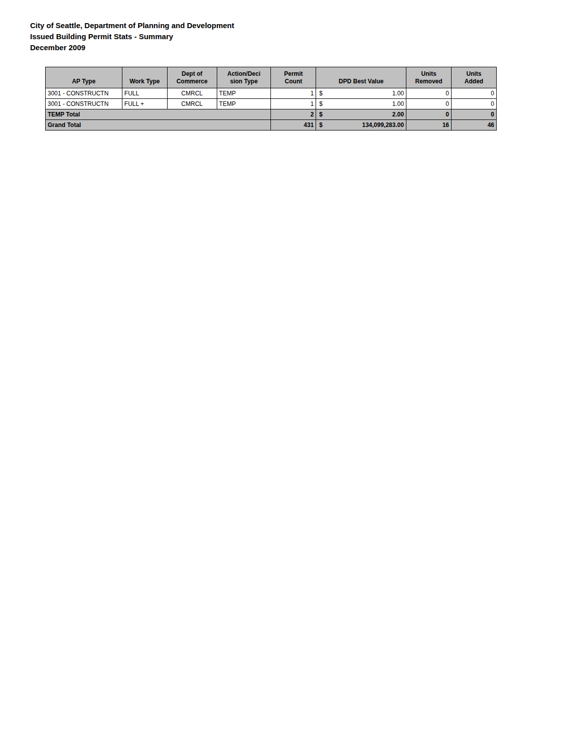City of Seattle, Department of Planning and Development
Issued Building Permit Stats - Summary
December 2009
| AP Type | Work Type | Dept of Commerce | Action/Deci sion Type | Permit Count | DPD Best Value | Units Removed | Units Added |
| --- | --- | --- | --- | --- | --- | --- | --- |
| 3001 - CONSTRUCTN | FULL | CMRCL | TEMP | 1 | $ 1.00 | 0 | 0 |
| 3001 - CONSTRUCTN | FULL + | CMRCL | TEMP | 1 | $ 1.00 | 0 | 0 |
| TEMP Total | 2 | $ 2.00 | 0 | 0 |
| Grand Total | 431 | $ 134,099,283.00 | 16 | 46 |